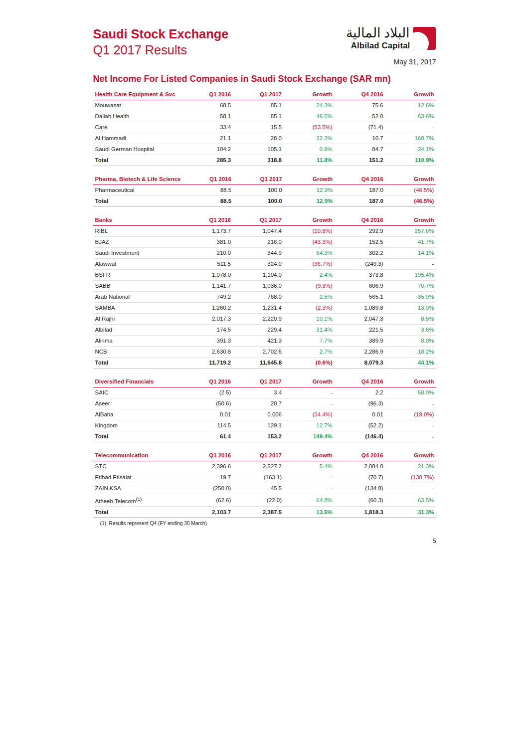Saudi Stock ExchangeQ1 2017 Results
البلاد المالية
Albilad Capital
May 31, 2017
Net Income For Listed Companies in Saudi Stock Exchange (SAR mn)
| Health Care Equipment & Svc | Q1 2016 | Q1 2017 | Growth | Q4 2016 | Growth |
| --- | --- | --- | --- | --- | --- |
| Mouwasat | 68.5 | 85.1 | 24.3% | 75.6 | 12.6% |
| Dallah Health | 58.1 | 85.1 | 46.5% | 52.0 | 63.6% |
| Care | 33.4 | 15.5 | (53.5%) | (71.4) | - |
| Al Hammadi | 21.1 | 28.0 | 32.3% | 10.7 | 160.7% |
| Saudi German Hospital | 104.2 | 105.1 | 0.9% | 84.7 | 24.1% |
| Total | 285.3 | 318.8 | 11.8% | 151.2 | 110.9% |
| Pharma, Biotech & Life Science | Q1 2016 | Q1 2017 | Growth | Q4 2016 | Growth |
| --- | --- | --- | --- | --- | --- |
| Pharmaceutical | 88.5 | 100.0 | 12.9% | 187.0 | (46.5%) |
| Total | 88.5 | 100.0 | 12.9% | 187.0 | (46.5%) |
| Banks | Q1 2016 | Q1 2017 | Growth | Q4 2016 | Growth |
| --- | --- | --- | --- | --- | --- |
| RIBL | 1,173.7 | 1,047.4 | (10.8%) | 292.9 | 257.6% |
| BJAZ | 381.0 | 216.0 | (43.3%) | 152.5 | 41.7% |
| Saudi Investment | 210.0 | 344.9 | 64.3% | 302.2 | 14.1% |
| Alawwal | 511.5 | 324.0 | (36.7%) | (249.3) | - |
| BSFR | 1,078.0 | 1,104.0 | 2.4% | 373.8 | 195.4% |
| SABB | 1,141.7 | 1,036.0 | (9.3%) | 606.9 | 70.7% |
| Arab National | 749.2 | 768.0 | 2.5% | 565.1 | 35.9% |
| SAMBA | 1,260.2 | 1,231.4 | (2.3%) | 1,089.8 | 13.0% |
| Al Rajhi | 2,017.3 | 2,220.9 | 10.1% | 2,047.3 | 8.5% |
| Albilad | 174.5 | 229.4 | 31.4% | 221.5 | 3.6% |
| Alinma | 391.3 | 421.3 | 7.7% | 389.9 | 8.0% |
| NCB | 2,630.8 | 2,702.6 | 2.7% | 2,286.9 | 18.2% |
| Total | 11,719.2 | 11,645.8 | (0.6%) | 8,079.3 | 44.1% |
| Diversified Financials | Q1 2016 | Q1 2017 | Growth | Q4 2016 | Growth |
| --- | --- | --- | --- | --- | --- |
| SAIC | (2.5) | 3.4 | - | 2.2 | 58.0% |
| Aseer | (50.6) | 20.7 | - | (96.3) | - |
| AlBaha | 0.01 | 0.006 | (34.4%) | 0.01 | (19.0%) |
| Kingdom | 114.5 | 129.1 | 12.7% | (52.2) | - |
| Total | 61.4 | 153.2 | 149.4% | (146.4) | - |
| Telecommunication | Q1 2016 | Q1 2017 | Growth | Q4 2016 | Growth |
| --- | --- | --- | --- | --- | --- |
| STC | 2,396.6 | 2,527.2 | 5.4% | 2,084.0 | 21.3% |
| Etihad Etisalat | 19.7 | (163.1) | - | (70.7) | (130.7%) |
| ZAIN KSA | (250.0) | 45.5 | - | (134.8) | - |
| Atheeb Telecom (1) | (62.6) | (22.0) | 64.8% | (60.3) | 63.5% |
| Total | 2,103.7 | 2,387.5 | 13.5% | 1,818.3 | 31.3% |
(1) Results represent Q4 (FY ending 30 March)
5